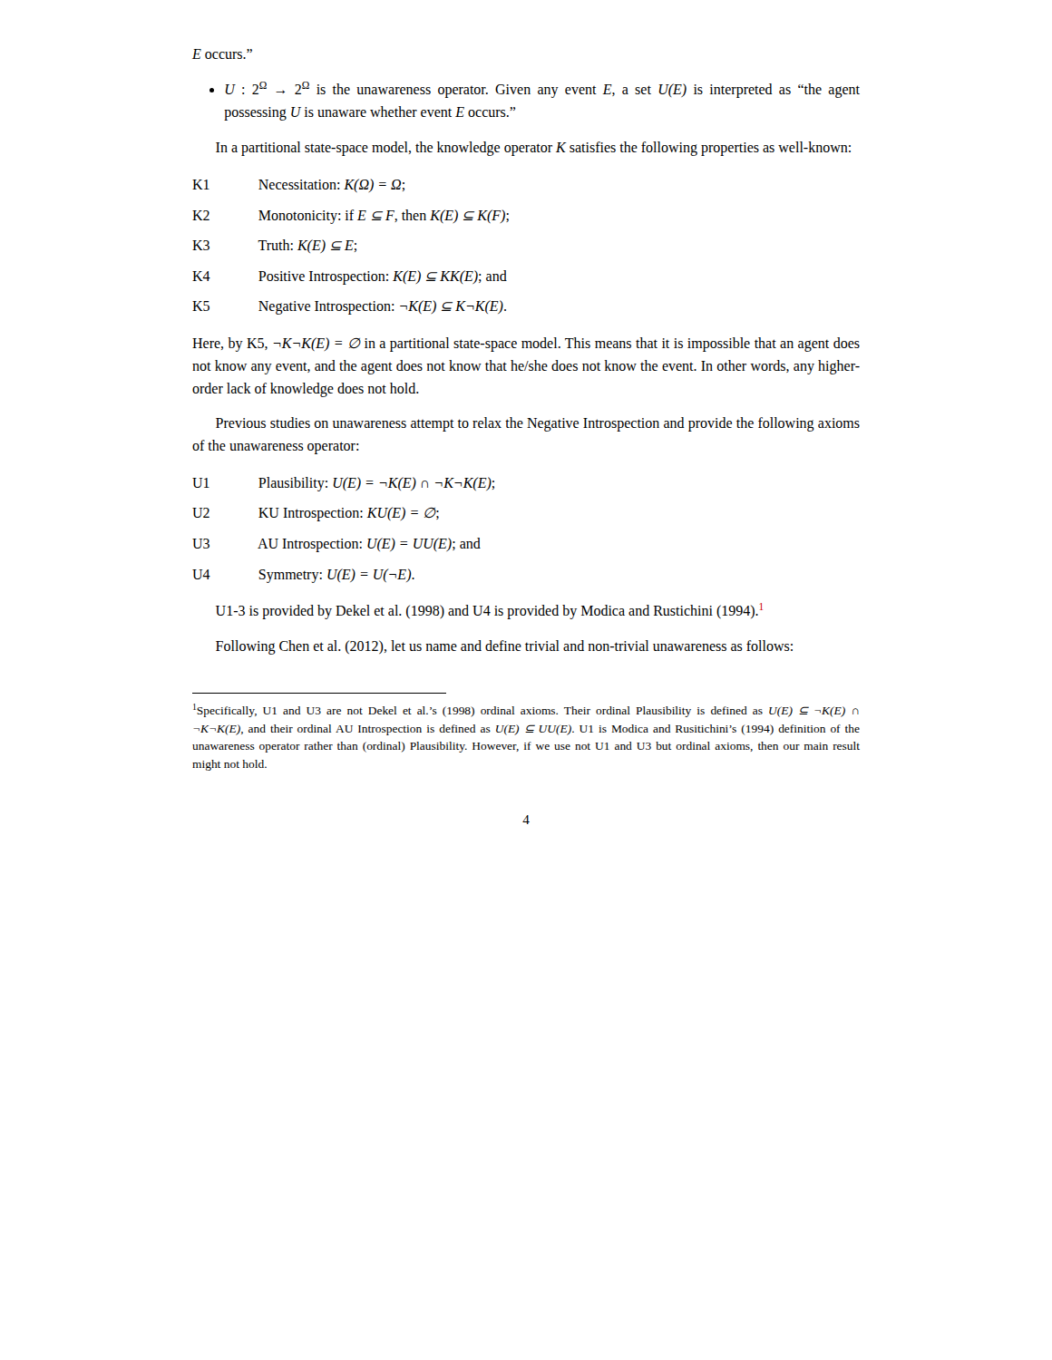E occurs.”
U : 2Ω → 2Ω is the unawareness operator. Given any event E, a set U(E) is interpreted as “the agent possessing U is unaware whether event E occurs.”
In a partitional state-space model, the knowledge operator K satisfies the following properties as well-known:
K1 Necessitation: K(Ω) = Ω;
K2 Monotonicity: if E ⊆ F, then K(E) ⊆ K(F);
K3 Truth: K(E) ⊆ E;
K4 Positive Introspection: K(E) ⊆ KK(E); and
K5 Negative Introspection: ¬K(E) ⊆ K¬K(E).
Here, by K5, ¬K¬K(E) = ∅ in a partitional state-space model. This means that it is impossible that an agent does not know any event, and the agent does not know that he/she does not know the event. In other words, any higher-order lack of knowledge does not hold.
Previous studies on unawareness attempt to relax the Negative Introspection and provide the following axioms of the unawareness operator:
U1 Plausibility: U(E) = ¬K(E) ∩ ¬K¬K(E);
U2 KU Introspection: KU(E) = ∅;
U3 AU Introspection: U(E) = UU(E); and
U4 Symmetry: U(E) = U(¬E).
U1-3 is provided by Dekel et al. (1998) and U4 is provided by Modica and Rustichini (1994).1
Following Chen et al. (2012), let us name and define trivial and non-trivial unawareness as follows:
1Specifically, U1 and U3 are not Dekel et al.’s (1998) ordinal axioms. Their ordinal Plausibility is defined as U(E) ⊆ ¬K(E) ∩ ¬K¬K(E), and their ordinal AU Introspection is defined as U(E) ⊆ UU(E). U1 is Modica and Rusitichini’s (1994) definition of the unawareness operator rather than (ordinal) Plausibility. However, if we use not U1 and U3 but ordinal axioms, then our main result might not hold.
4